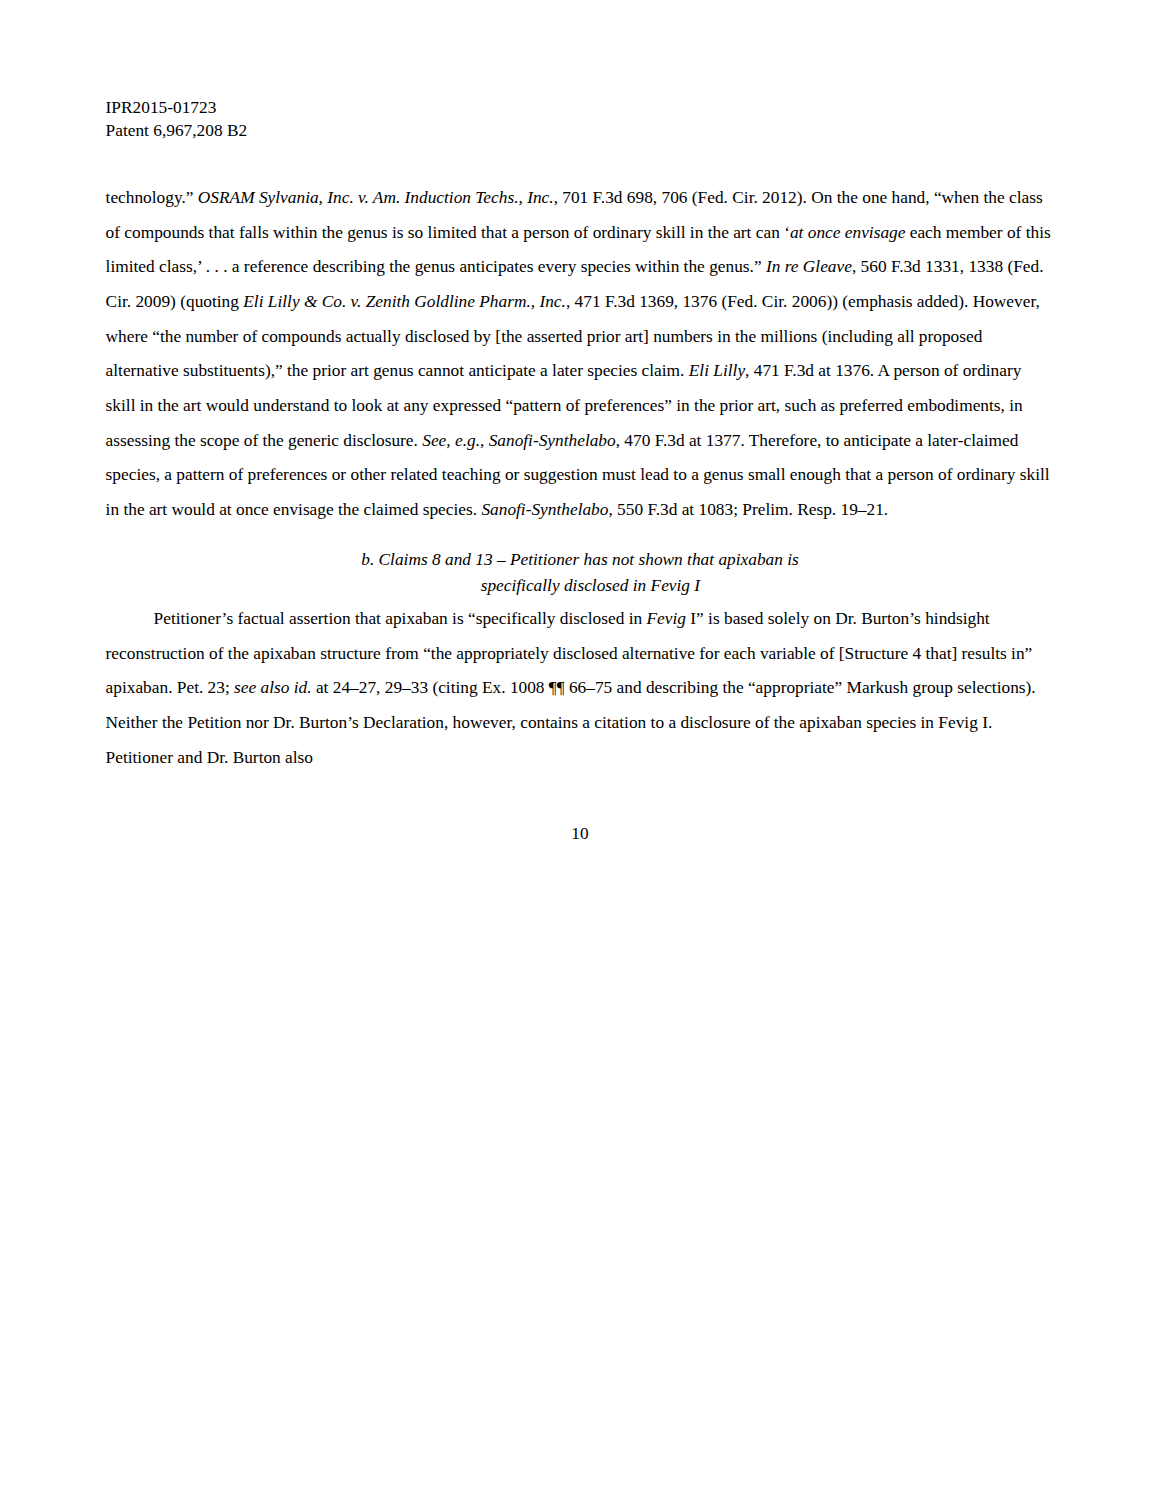IPR2015-01723
Patent 6,967,208 B2
technology.” OSRAM Sylvania, Inc. v. Am. Induction Techs., Inc., 701 F.3d 698, 706 (Fed. Cir. 2012). On the one hand, “when the class of compounds that falls within the genus is so limited that a person of ordinary skill in the art can ‘at once envisage each member of this limited class,’ . . . a reference describing the genus anticipates every species within the genus.” In re Gleave, 560 F.3d 1331, 1338 (Fed. Cir. 2009) (quoting Eli Lilly & Co. v. Zenith Goldline Pharm., Inc., 471 F.3d 1369, 1376 (Fed. Cir. 2006)) (emphasis added). However, where “the number of compounds actually disclosed by [the asserted prior art] numbers in the millions (including all proposed alternative substituents),” the prior art genus cannot anticipate a later species claim. Eli Lilly, 471 F.3d at 1376. A person of ordinary skill in the art would understand to look at any expressed “pattern of preferences” in the prior art, such as preferred embodiments, in assessing the scope of the generic disclosure. See, e.g., Sanofi-Synthelabo, 470 F.3d at 1377. Therefore, to anticipate a later-claimed species, a pattern of preferences or other related teaching or suggestion must lead to a genus small enough that a person of ordinary skill in the art would at once envisage the claimed species. Sanofi-Synthelabo, 550 F.3d at 1083; Prelim. Resp. 19–21.
b. Claims 8 and 13 – Petitioner has not shown that apixaban is specifically disclosed in Fevig I
Petitioner’s factual assertion that apixaban is “specifically disclosed in Fevig I” is based solely on Dr. Burton’s hindsight reconstruction of the apixaban structure from “the appropriately disclosed alternative for each variable of [Structure 4 that] results in” apixaban. Pet. 23; see also id. at 24–27, 29–33 (citing Ex. 1008 ¶¶ 66–75 and describing the “appropriate” Markush group selections). Neither the Petition nor Dr. Burton’s Declaration, however, contains a citation to a disclosure of the apixaban species in Fevig I. Petitioner and Dr. Burton also
10